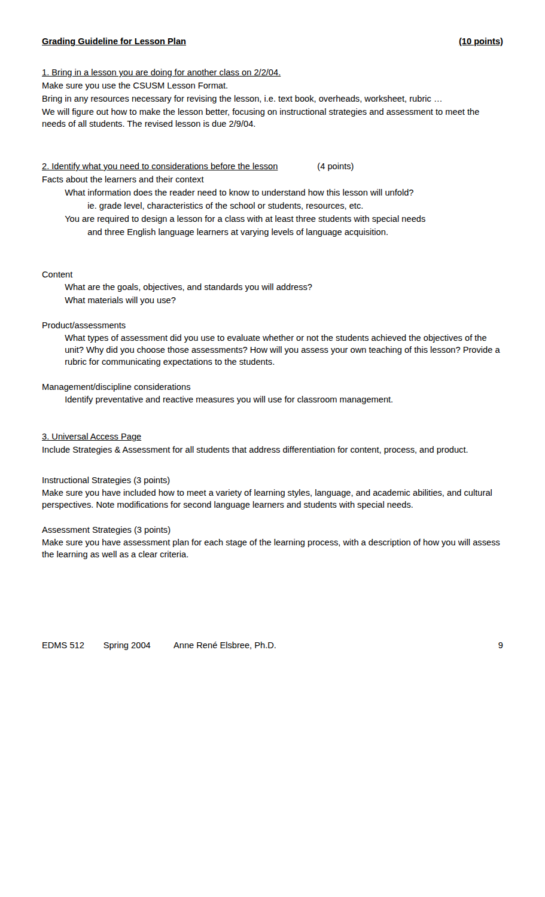Grading Guideline for Lesson Plan (10 points)
1. Bring in a lesson you are doing for another class on 2/2/04.
Make sure you use the CSUSM Lesson Format.
Bring in any resources necessary for revising the lesson, i.e. text book, overheads, worksheet, rubric …
We will figure out how to make the lesson better, focusing on instructional strategies and assessment to meet the needs of all students. The revised lesson is due 2/9/04.
2. Identify what you need to considerations before the lesson(4 points)
Facts about the learners and their context
What information does the reader need to know to understand how this lesson will unfold?
ie. grade level, characteristics of the school or students, resources, etc.
You are required to design a lesson for a class with at least three students with special needs
and three English language learners at varying levels of language acquisition.
Content
What are the goals, objectives, and standards you will address?
What materials will you use?
Product/assessments
What types of assessment did you use to evaluate whether or not the students achieved the objectives of the unit? Why did you choose those assessments? How will you assess your own teaching of this lesson? Provide a rubric for communicating expectations to the students.
Management/discipline considerations
Identify preventative and reactive measures you will use for classroom management.
3. Universal Access Page
Include Strategies & Assessment for all students that address differentiation for content, process, and product.
Instructional Strategies (3 points)
Make sure you have included how to meet a variety of learning styles, language, and academic abilities, and cultural perspectives. Note modifications for second language learners and students with special needs.
Assessment Strategies (3 points)
Make sure you have assessment plan for each stage of the learning process, with a description of how you will assess the learning as well as a clear criteria.
EDMS 512 Spring 2004 Anne René Elsbree, Ph.D. 9